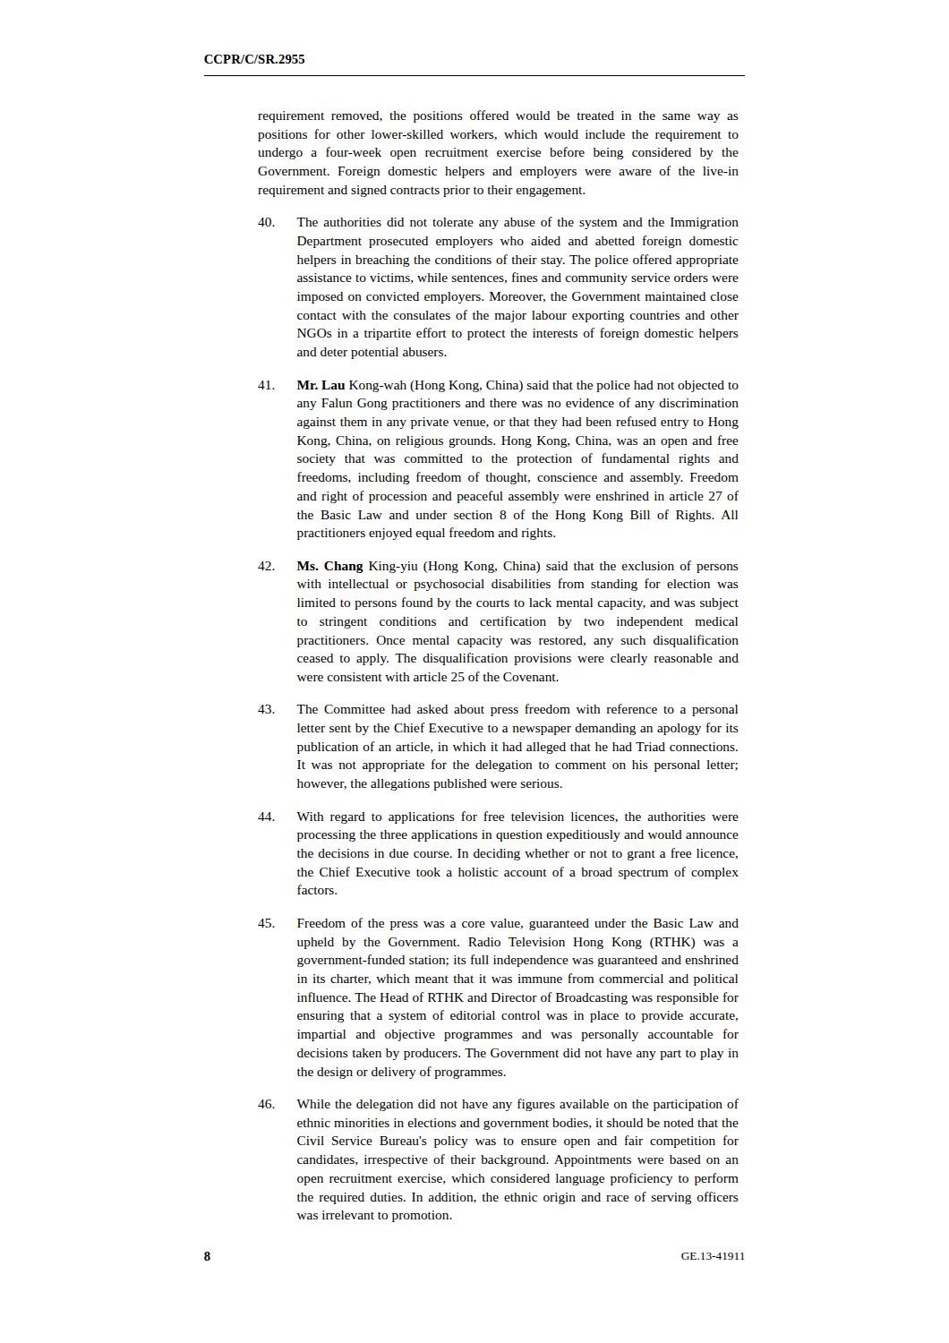CCPR/C/SR.2955
requirement removed, the positions offered would be treated in the same way as positions for other lower-skilled workers, which would include the requirement to undergo a four-week open recruitment exercise before being considered by the Government. Foreign domestic helpers and employers were aware of the live-in requirement and signed contracts prior to their engagement.
40. The authorities did not tolerate any abuse of the system and the Immigration Department prosecuted employers who aided and abetted foreign domestic helpers in breaching the conditions of their stay. The police offered appropriate assistance to victims, while sentences, fines and community service orders were imposed on convicted employers. Moreover, the Government maintained close contact with the consulates of the major labour exporting countries and other NGOs in a tripartite effort to protect the interests of foreign domestic helpers and deter potential abusers.
41. Mr. Lau Kong-wah (Hong Kong, China) said that the police had not objected to any Falun Gong practitioners and there was no evidence of any discrimination against them in any private venue, or that they had been refused entry to Hong Kong, China, on religious grounds. Hong Kong, China, was an open and free society that was committed to the protection of fundamental rights and freedoms, including freedom of thought, conscience and assembly. Freedom and right of procession and peaceful assembly were enshrined in article 27 of the Basic Law and under section 8 of the Hong Kong Bill of Rights. All practitioners enjoyed equal freedom and rights.
42. Ms. Chang King-yiu (Hong Kong, China) said that the exclusion of persons with intellectual or psychosocial disabilities from standing for election was limited to persons found by the courts to lack mental capacity, and was subject to stringent conditions and certification by two independent medical practitioners. Once mental capacity was restored, any such disqualification ceased to apply. The disqualification provisions were clearly reasonable and were consistent with article 25 of the Covenant.
43. The Committee had asked about press freedom with reference to a personal letter sent by the Chief Executive to a newspaper demanding an apology for its publication of an article, in which it had alleged that he had Triad connections. It was not appropriate for the delegation to comment on his personal letter; however, the allegations published were serious.
44. With regard to applications for free television licences, the authorities were processing the three applications in question expeditiously and would announce the decisions in due course. In deciding whether or not to grant a free licence, the Chief Executive took a holistic account of a broad spectrum of complex factors.
45. Freedom of the press was a core value, guaranteed under the Basic Law and upheld by the Government. Radio Television Hong Kong (RTHK) was a government-funded station; its full independence was guaranteed and enshrined in its charter, which meant that it was immune from commercial and political influence. The Head of RTHK and Director of Broadcasting was responsible for ensuring that a system of editorial control was in place to provide accurate, impartial and objective programmes and was personally accountable for decisions taken by producers. The Government did not have any part to play in the design or delivery of programmes.
46. While the delegation did not have any figures available on the participation of ethnic minorities in elections and government bodies, it should be noted that the Civil Service Bureau's policy was to ensure open and fair competition for candidates, irrespective of their background. Appointments were based on an open recruitment exercise, which considered language proficiency to perform the required duties. In addition, the ethnic origin and race of serving officers was irrelevant to promotion.
8 GE.13-41911